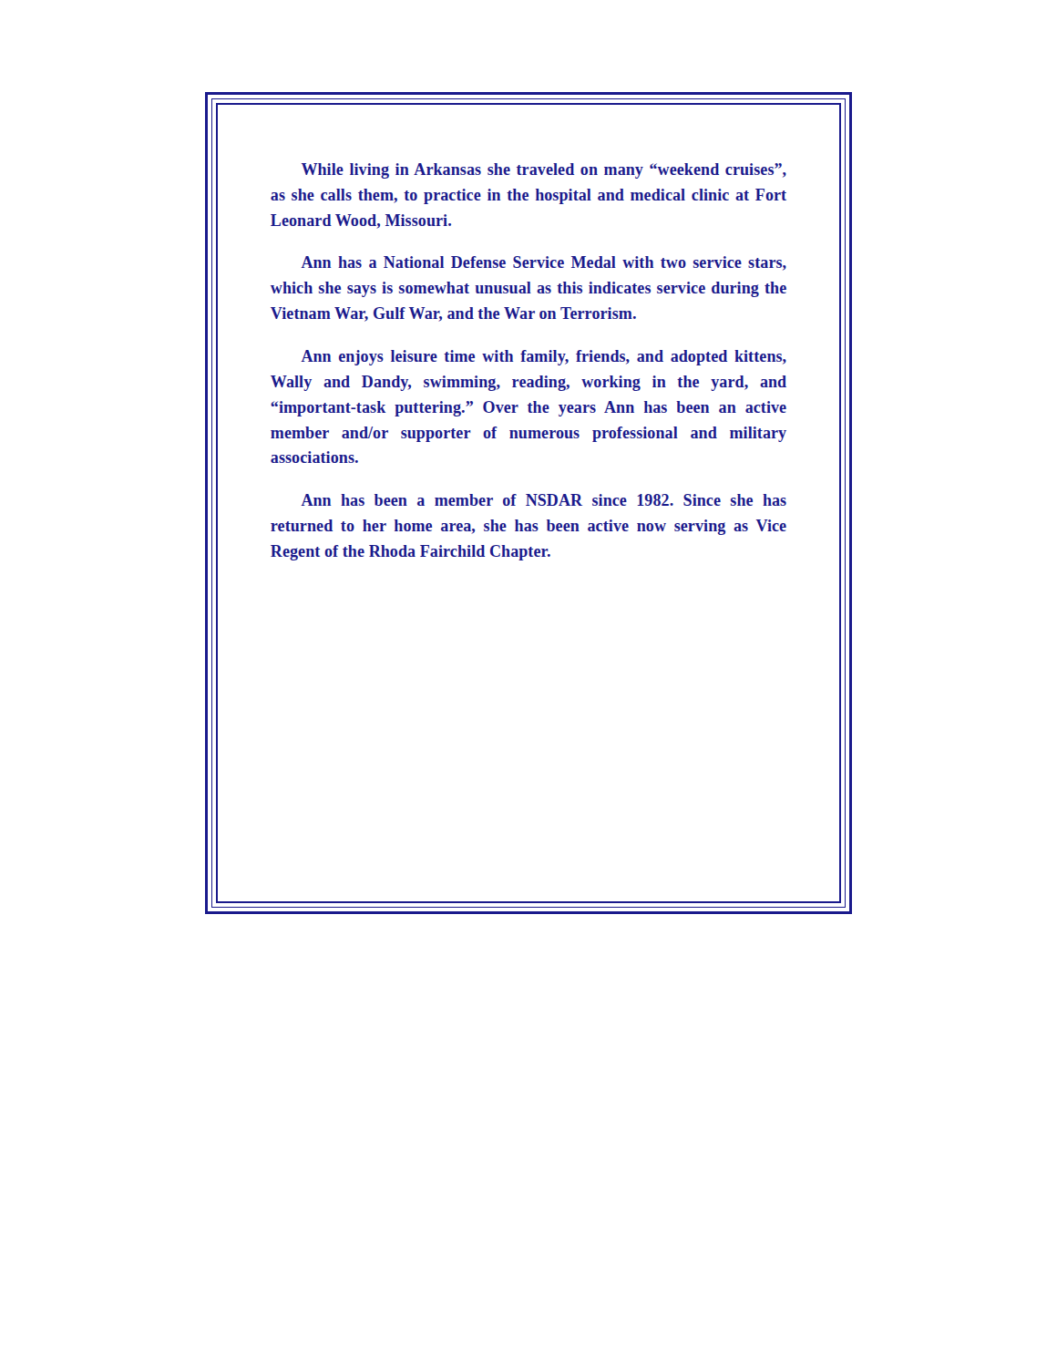While living in Arkansas she traveled on many “weekend cruises”, as she calls them, to practice in the hospital and medical clinic at Fort Leonard Wood, Missouri.
Ann has a National Defense Service Medal with two service stars, which she says is somewhat unusual as this indicates service during the Vietnam War, Gulf War, and the War on Terrorism.
Ann enjoys leisure time with family, friends, and adopted kittens, Wally and Dandy, swimming, reading, working in the yard, and “important-task puttering.” Over the years Ann has been an active member and/or supporter of numerous professional and military associations.
Ann has been a member of NSDAR since 1982. Since she has returned to her home area, she has been active now serving as Vice Regent of the Rhoda Fairchild Chapter.